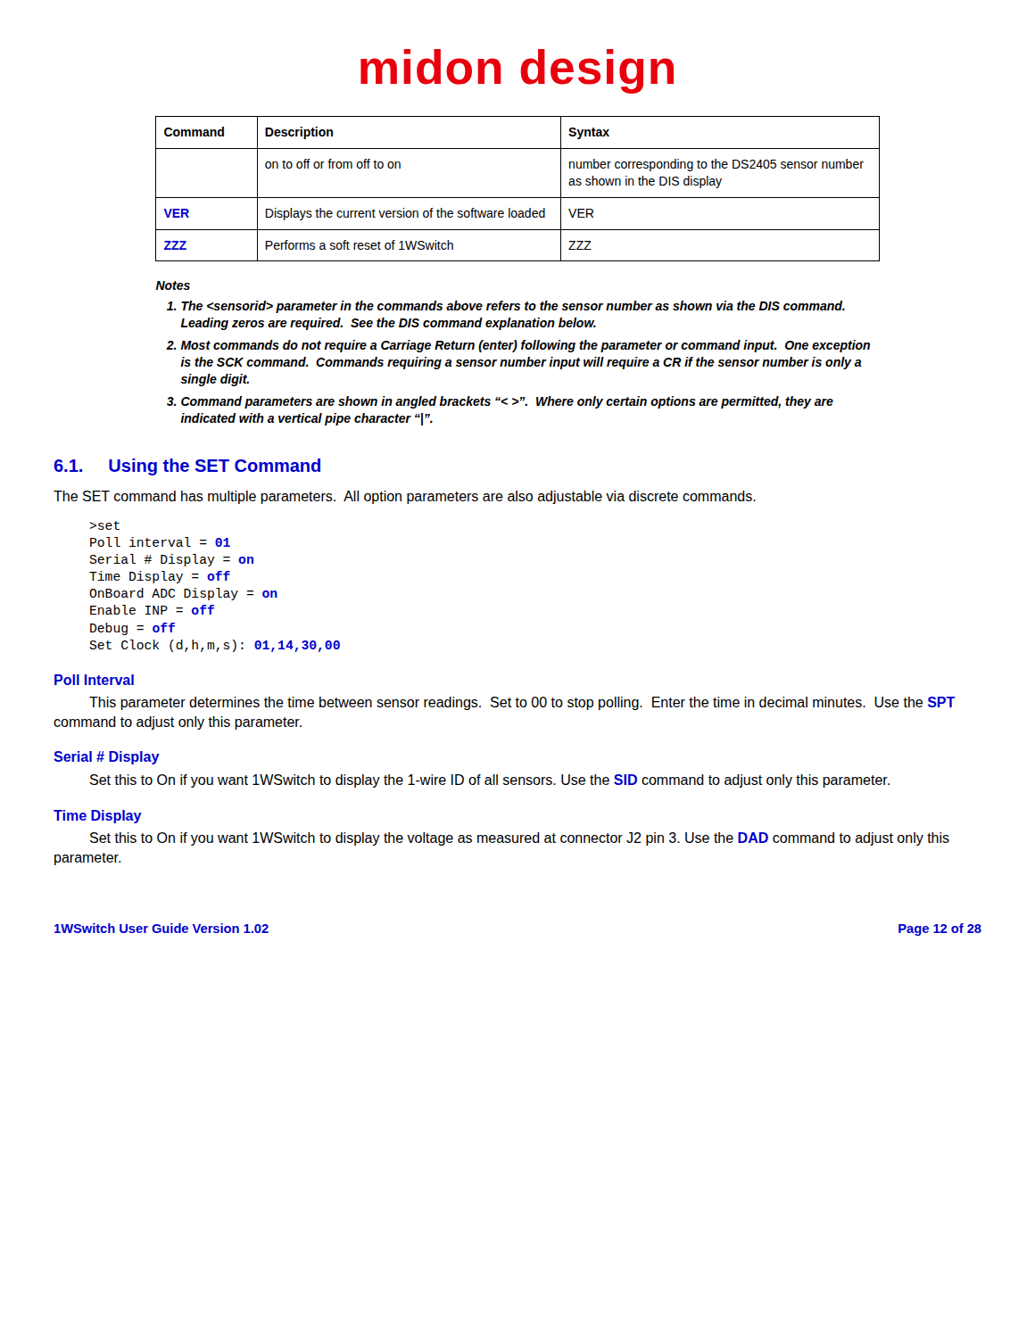midon design
| Command | Description | Syntax |
| --- | --- | --- |
| | on to off or from off to on | number corresponding to the DS2405 sensor number as shown in the DIS display |
| VER | Displays the current version of the software loaded | VER |
| ZZZ | Performs a soft reset of 1WSwitch | ZZZ |
Notes
The <sensorid> parameter in the commands above refers to the sensor number as shown via the DIS command. Leading zeros are required. See the DIS command explanation below.
Most commands do not require a Carriage Return (enter) following the parameter or command input. One exception is the SCK command. Commands requiring a sensor number input will require a CR if the sensor number is only a single digit.
Command parameters are shown in angled brackets “< >”. Where only certain options are permitted, they are indicated with a vertical pipe character “|”.
6.1. Using the SET Command
The SET command has multiple parameters. All option parameters are also adjustable via discrete commands.
>set
Poll interval = 01
Serial # Display = on
Time Display = off
OnBoard ADC Display = on
Enable INP = off
Debug = off
Set Clock (d,h,m,s): 01,14,30,00
Poll Interval
This parameter determines the time between sensor readings. Set to 00 to stop polling. Enter the time in decimal minutes. Use the SPT command to adjust only this parameter.
Serial # Display
Set this to On if you want 1WSwitch to display the 1-wire ID of all sensors. Use the SID command to adjust only this parameter.
Time Display
Set this to On if you want 1WSwitch to display the voltage as measured at connector J2 pin 3. Use the DAD command to adjust only this parameter.
1WSwitch User Guide Version 1.02 Page 12 of 28